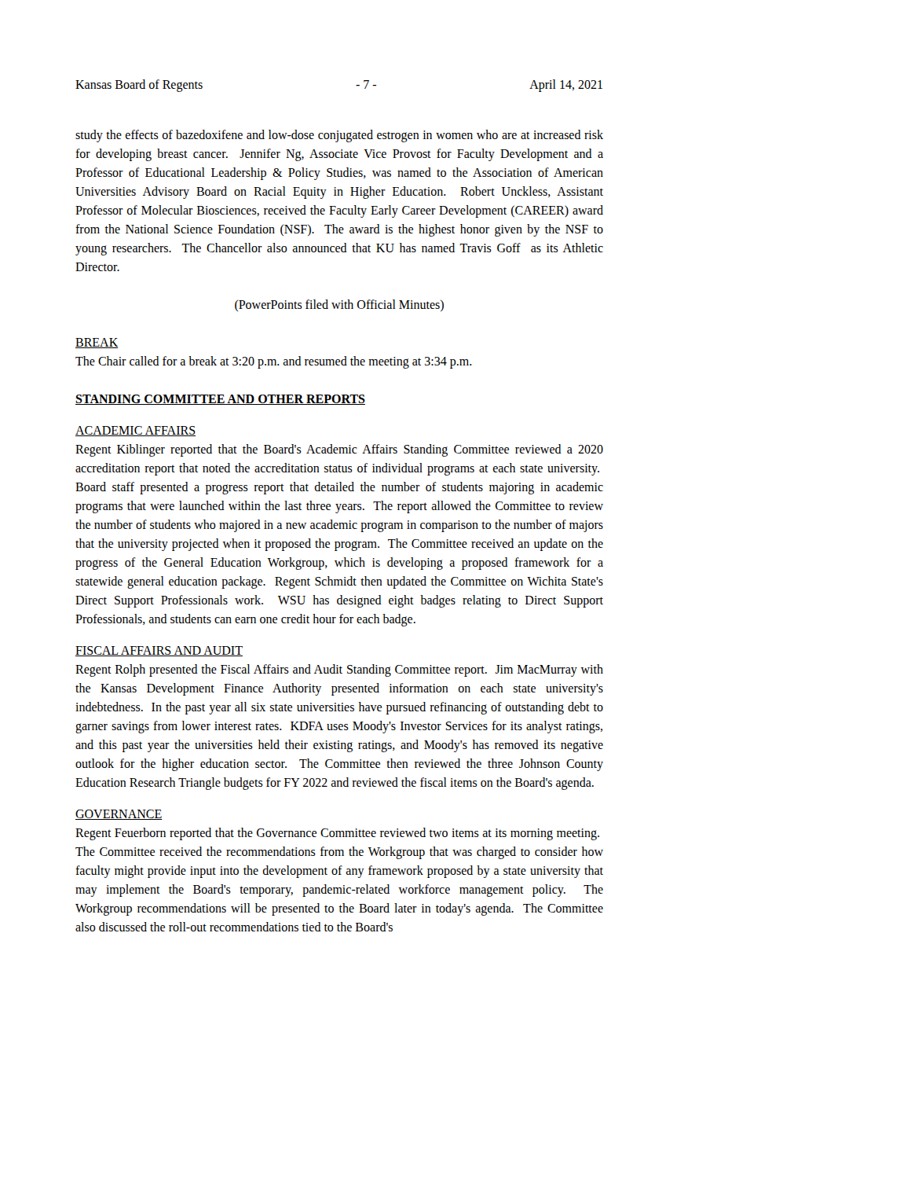Kansas Board of Regents - 7 - April 14, 2021
study the effects of bazedoxifene and low-dose conjugated estrogen in women who are at increased risk for developing breast cancer. Jennifer Ng, Associate Vice Provost for Faculty Development and a Professor of Educational Leadership & Policy Studies, was named to the Association of American Universities Advisory Board on Racial Equity in Higher Education. Robert Unckless, Assistant Professor of Molecular Biosciences, received the Faculty Early Career Development (CAREER) award from the National Science Foundation (NSF). The award is the highest honor given by the NSF to young researchers. The Chancellor also announced that KU has named Travis Goff as its Athletic Director.
(PowerPoints filed with Official Minutes)
BREAK
The Chair called for a break at 3:20 p.m. and resumed the meeting at 3:34 p.m.
STANDING COMMITTEE AND OTHER REPORTS
ACADEMIC AFFAIRS
Regent Kiblinger reported that the Board's Academic Affairs Standing Committee reviewed a 2020 accreditation report that noted the accreditation status of individual programs at each state university. Board staff presented a progress report that detailed the number of students majoring in academic programs that were launched within the last three years. The report allowed the Committee to review the number of students who majored in a new academic program in comparison to the number of majors that the university projected when it proposed the program. The Committee received an update on the progress of the General Education Workgroup, which is developing a proposed framework for a statewide general education package. Regent Schmidt then updated the Committee on Wichita State's Direct Support Professionals work. WSU has designed eight badges relating to Direct Support Professionals, and students can earn one credit hour for each badge.
FISCAL AFFAIRS AND AUDIT
Regent Rolph presented the Fiscal Affairs and Audit Standing Committee report. Jim MacMurray with the Kansas Development Finance Authority presented information on each state university's indebtedness. In the past year all six state universities have pursued refinancing of outstanding debt to garner savings from lower interest rates. KDFA uses Moody's Investor Services for its analyst ratings, and this past year the universities held their existing ratings, and Moody's has removed its negative outlook for the higher education sector. The Committee then reviewed the three Johnson County Education Research Triangle budgets for FY 2022 and reviewed the fiscal items on the Board's agenda.
GOVERNANCE
Regent Feuerborn reported that the Governance Committee reviewed two items at its morning meeting. The Committee received the recommendations from the Workgroup that was charged to consider how faculty might provide input into the development of any framework proposed by a state university that may implement the Board's temporary, pandemic-related workforce management policy. The Workgroup recommendations will be presented to the Board later in today's agenda. The Committee also discussed the roll-out recommendations tied to the Board's